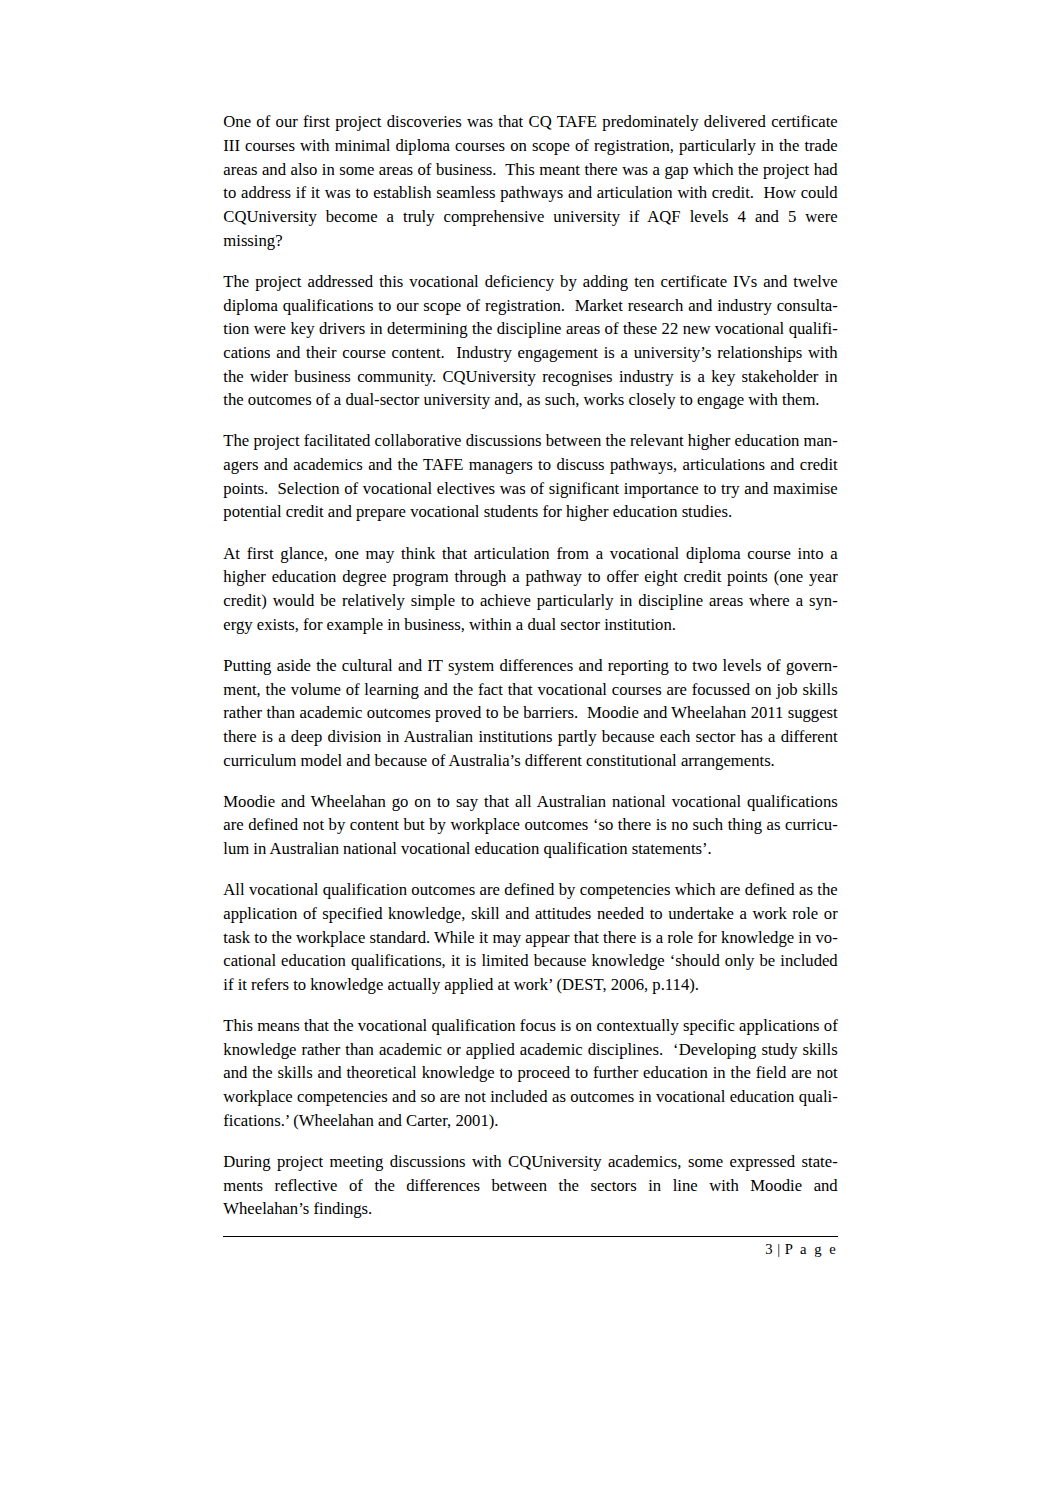One of our first project discoveries was that CQ TAFE predominately delivered certificate III courses with minimal diploma courses on scope of registration, particularly in the trade areas and also in some areas of business. This meant there was a gap which the project had to address if it was to establish seamless pathways and articulation with credit. How could CQUniversity become a truly comprehensive university if AQF levels 4 and 5 were missing?
The project addressed this vocational deficiency by adding ten certificate IVs and twelve diploma qualifications to our scope of registration. Market research and industry consultation were key drivers in determining the discipline areas of these 22 new vocational qualifications and their course content. Industry engagement is a university’s relationships with the wider business community. CQUniversity recognises industry is a key stakeholder in the outcomes of a dual-sector university and, as such, works closely to engage with them.
The project facilitated collaborative discussions between the relevant higher education managers and academics and the TAFE managers to discuss pathways, articulations and credit points. Selection of vocational electives was of significant importance to try and maximise potential credit and prepare vocational students for higher education studies.
At first glance, one may think that articulation from a vocational diploma course into a higher education degree program through a pathway to offer eight credit points (one year credit) would be relatively simple to achieve particularly in discipline areas where a synergy exists, for example in business, within a dual sector institution.
Putting aside the cultural and IT system differences and reporting to two levels of government, the volume of learning and the fact that vocational courses are focussed on job skills rather than academic outcomes proved to be barriers. Moodie and Wheelahan 2011 suggest there is a deep division in Australian institutions partly because each sector has a different curriculum model and because of Australia’s different constitutional arrangements.
Moodie and Wheelahan go on to say that all Australian national vocational qualifications are defined not by content but by workplace outcomes ‘so there is no such thing as curriculum in Australian national vocational education qualification statements’.
All vocational qualification outcomes are defined by competencies which are defined as the application of specified knowledge, skill and attitudes needed to undertake a work role or task to the workplace standard. While it may appear that there is a role for knowledge in vocational education qualifications, it is limited because knowledge ‘should only be included if it refers to knowledge actually applied at work’ (DEST, 2006, p.114).
This means that the vocational qualification focus is on contextually specific applications of knowledge rather than academic or applied academic disciplines. ‘Developing study skills and the skills and theoretical knowledge to proceed to further education in the field are not workplace competencies and so are not included as outcomes in vocational education qualifications.’ (Wheelahan and Carter, 2001).
During project meeting discussions with CQUniversity academics, some expressed statements reflective of the differences between the sectors in line with Moodie and Wheelahan’s findings.
3 | P a g e